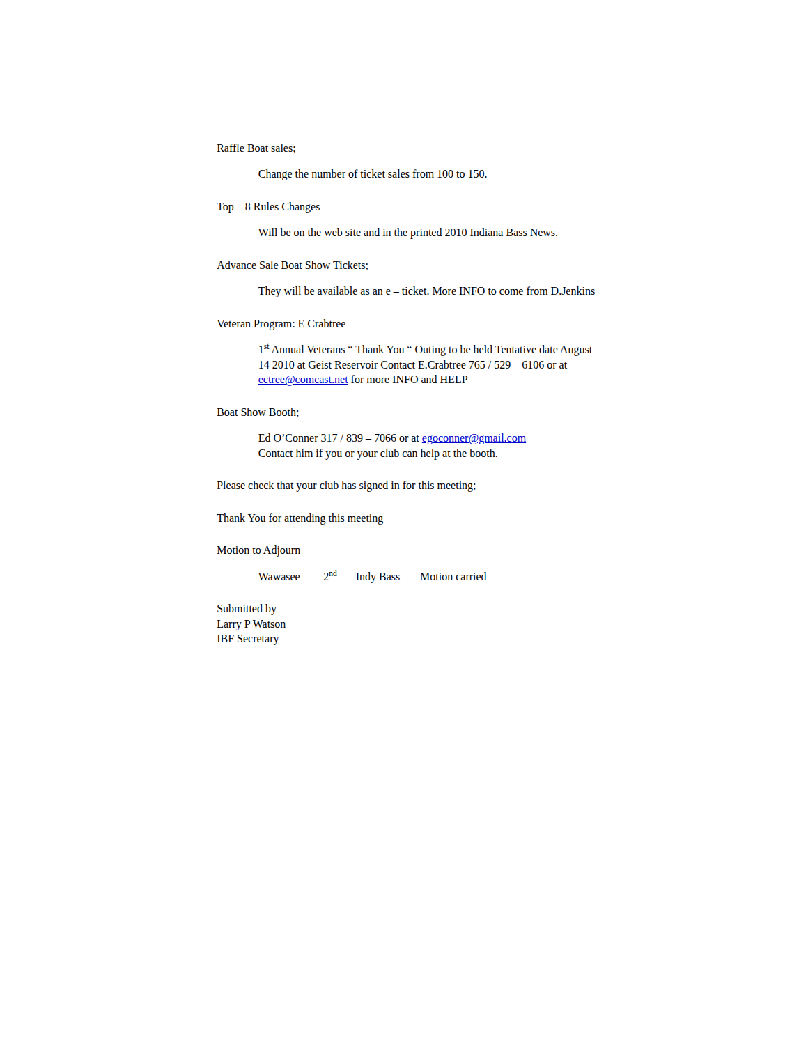Raffle Boat sales;
Change the number of ticket sales from 100 to 150.
Top – 8 Rules Changes
Will be on the web site and in the printed 2010 Indiana Bass News.
Advance Sale Boat Show Tickets;
They will be available as an e – ticket. More INFO to come from D.Jenkins
Veteran Program: E Crabtree
1st Annual Veterans “ Thank You “ Outing to be held Tentative date August 14 2010 at Geist Reservoir Contact E.Crabtree 765 / 529 – 6106 or at ectree@comcast.net for more INFO and HELP
Boat Show Booth;
Ed O’Conner 317 / 839 – 7066 or at egoconner@gmail.com
Contact him if you or your club can help at the booth.
Please check that your club has signed in for this meeting;
Thank You for attending this meeting
Motion to Adjourn
Wawasee 2nd Indy Bass Motion carried
Submitted by
Larry P Watson
IBF Secretary